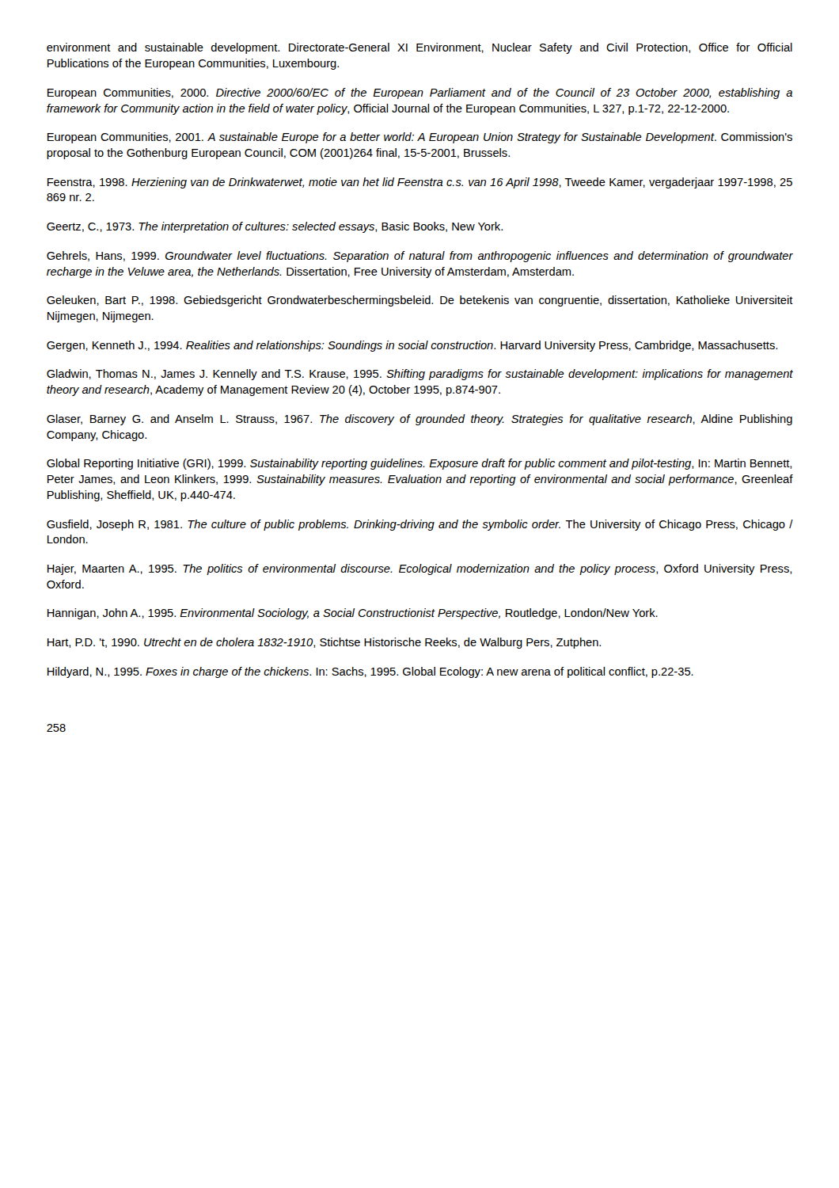environment and sustainable development. Directorate-General XI Environment, Nuclear Safety and Civil Protection, Office for Official Publications of the European Communities, Luxembourg.
European Communities, 2000. Directive 2000/60/EC of the European Parliament and of the Council of 23 October 2000, establishing a framework for Community action in the field of water policy, Official Journal of the European Communities, L 327, p.1-72, 22-12-2000.
European Communities, 2001. A sustainable Europe for a better world: A European Union Strategy for Sustainable Development. Commission's proposal to the Gothenburg European Council, COM (2001)264 final, 15-5-2001, Brussels.
Feenstra, 1998. Herziening van de Drinkwaterwet, motie van het lid Feenstra c.s. van 16 April 1998, Tweede Kamer, vergaderjaar 1997-1998, 25 869 nr. 2.
Geertz, C., 1973. The interpretation of cultures: selected essays, Basic Books, New York.
Gehrels, Hans, 1999. Groundwater level fluctuations. Separation of natural from anthropogenic influences and determination of groundwater recharge in the Veluwe area, the Netherlands. Dissertation, Free University of Amsterdam, Amsterdam.
Geleuken, Bart P., 1998. Gebiedsgericht Grondwaterbeschermingsbeleid. De betekenis van congruentie, dissertation, Katholieke Universiteit Nijmegen, Nijmegen.
Gergen, Kenneth J., 1994. Realities and relationships: Soundings in social construction. Harvard University Press, Cambridge, Massachusetts.
Gladwin, Thomas N., James J. Kennelly and T.S. Krause, 1995. Shifting paradigms for sustainable development: implications for management theory and research, Academy of Management Review 20 (4), October 1995, p.874-907.
Glaser, Barney G. and Anselm L. Strauss, 1967. The discovery of grounded theory. Strategies for qualitative research, Aldine Publishing Company, Chicago.
Global Reporting Initiative (GRI), 1999. Sustainability reporting guidelines. Exposure draft for public comment and pilot-testing, In: Martin Bennett, Peter James, and Leon Klinkers, 1999. Sustainability measures. Evaluation and reporting of environmental and social performance, Greenleaf Publishing, Sheffield, UK, p.440-474.
Gusfield, Joseph R, 1981. The culture of public problems. Drinking-driving and the symbolic order. The University of Chicago Press, Chicago / London.
Hajer, Maarten A., 1995. The politics of environmental discourse. Ecological modernization and the policy process, Oxford University Press, Oxford.
Hannigan, John A., 1995. Environmental Sociology, a Social Constructionist Perspective, Routledge, London/New York.
Hart, P.D. 't, 1990. Utrecht en de cholera 1832-1910, Stichtse Historische Reeks, de Walburg Pers, Zutphen.
Hildyard, N., 1995. Foxes in charge of the chickens. In: Sachs, 1995. Global Ecology: A new arena of political conflict, p.22-35.
258